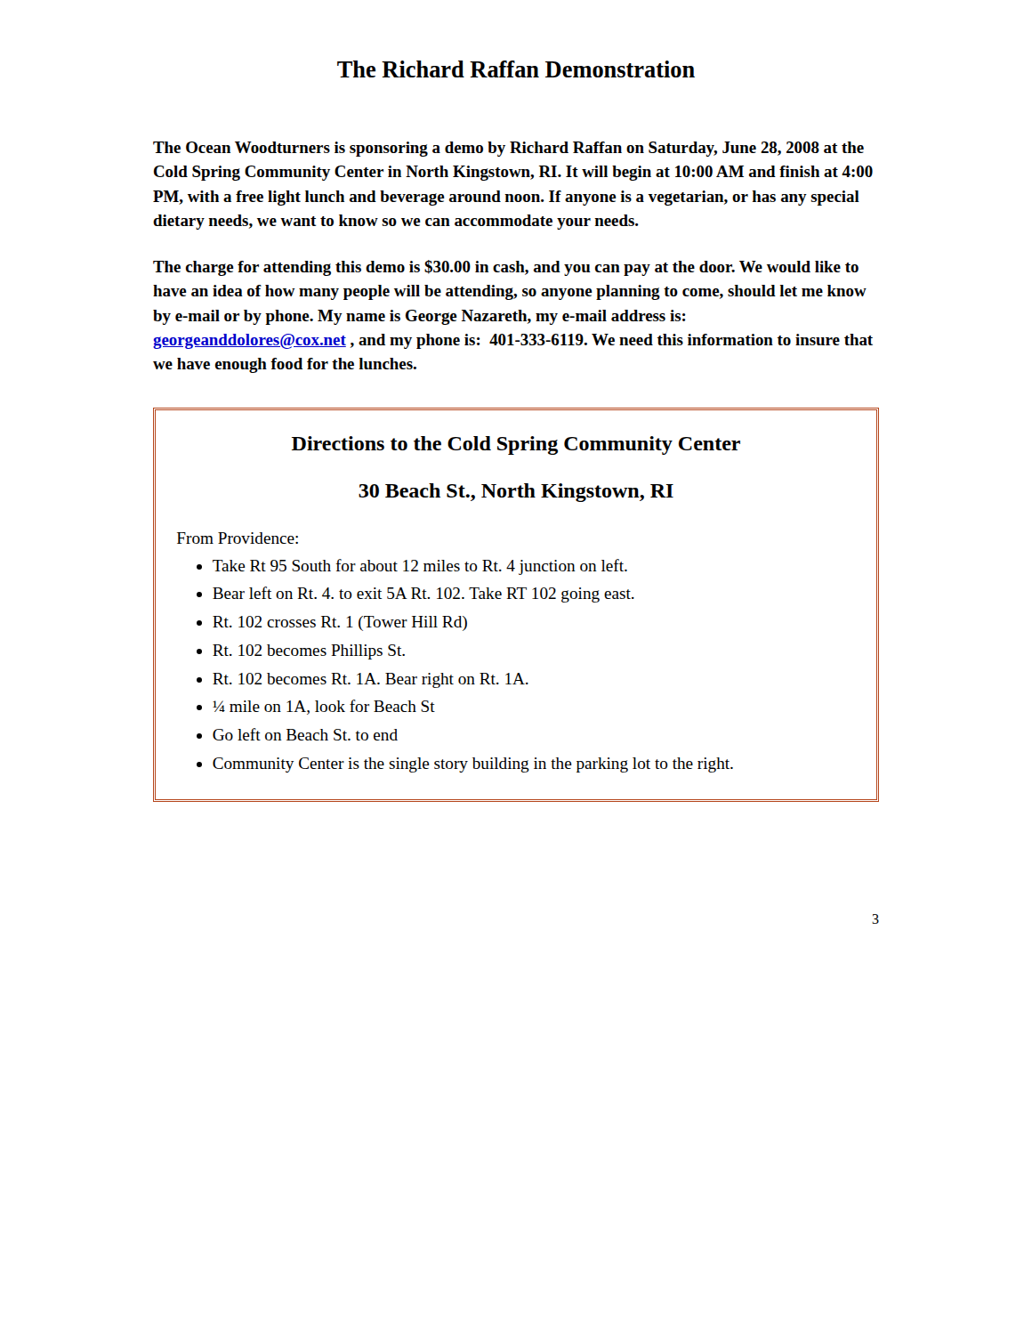The Richard Raffan Demonstration
The Ocean Woodturners is sponsoring a demo by Richard Raffan on Saturday, June 28, 2008 at the Cold Spring Community Center in North Kingstown, RI. It will begin at 10:00 AM and finish at 4:00 PM, with a free light lunch and beverage around noon. If anyone is a vegetarian, or has any special dietary needs, we want to know so we can accommodate your needs.
The charge for attending this demo is $30.00 in cash, and you can pay at the door. We would like to have an idea of how many people will be attending, so anyone planning to come, should let me know by e-mail or by phone. My name is George Nazareth, my e-mail address is: georgeanddolores@cox.net , and my phone is: 401-333-6119. We need this information to insure that we have enough food for the lunches.
Directions to the Cold Spring Community Center
30 Beach St., North Kingstown, RI
From Providence:
Take Rt 95 South for about 12 miles to Rt. 4 junction on left.
Bear left on Rt. 4. to exit 5A Rt. 102. Take RT 102 going east.
Rt. 102 crosses Rt. 1 (Tower Hill Rd)
Rt. 102 becomes Phillips St.
Rt. 102 becomes Rt. 1A. Bear right on Rt. 1A.
¼ mile on 1A, look for Beach St
Go left on Beach St. to end
Community Center is the single story building in the parking lot to the right.
3